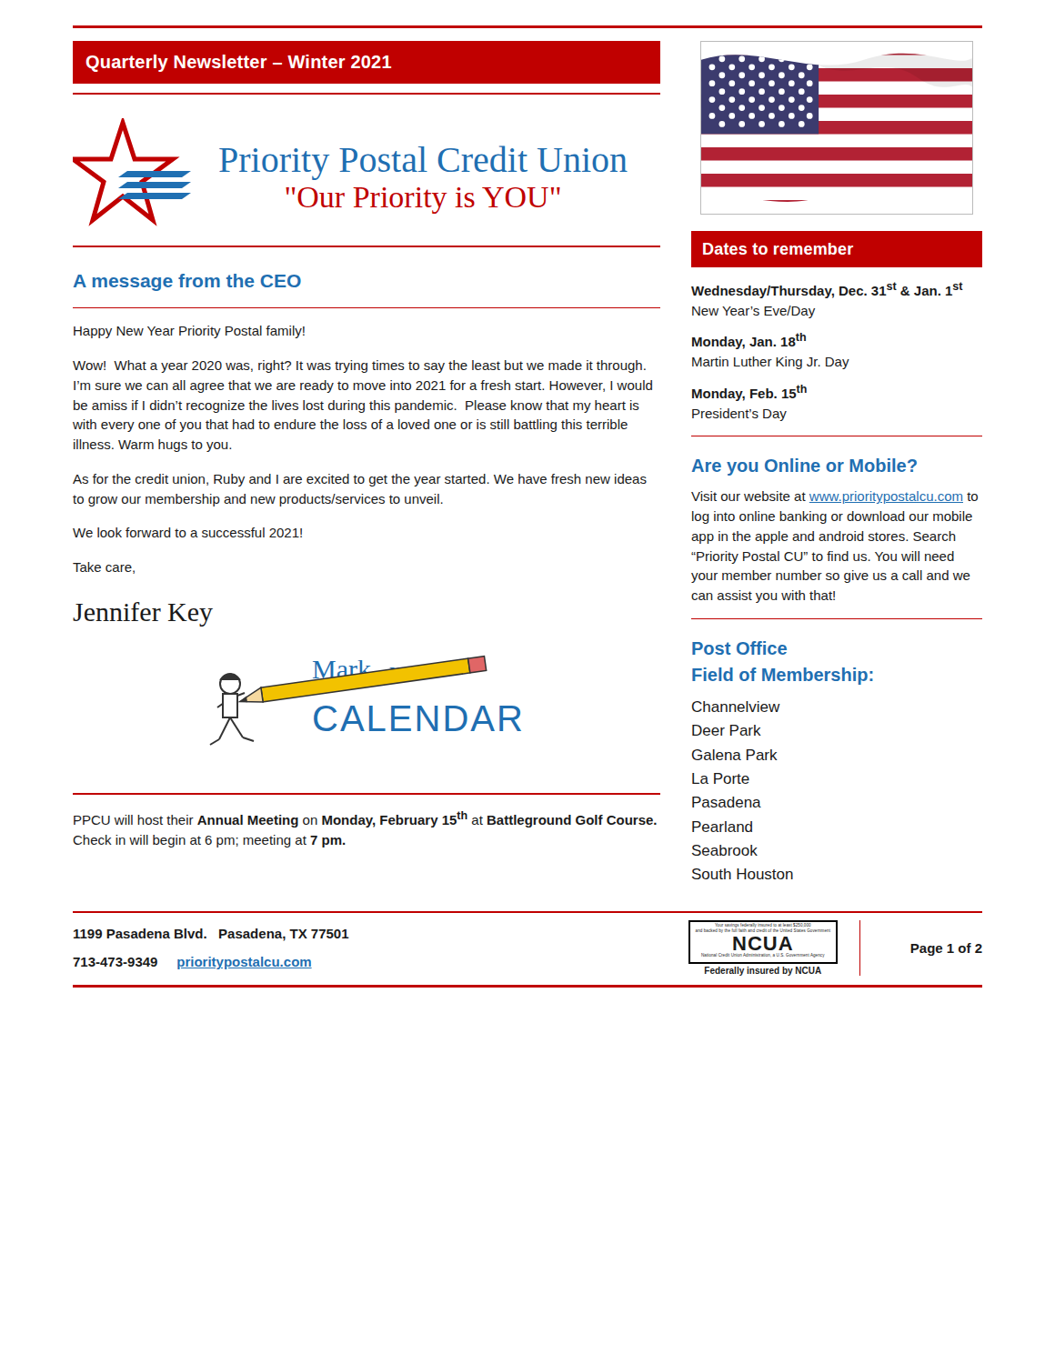Quarterly Newsletter – Winter 2021
Priority Postal Credit Union
"Our Priority is YOU"
A message from the CEO
Happy New Year Priority Postal family!
Wow! What a year 2020 was, right? It was trying times to say the least but we made it through. I’m sure we can all agree that we are ready to move into 2021 for a fresh start. However, I would be amiss if I didn’t recognize the lives lost during this pandemic. Please know that my heart is with every one of you that had to endure the loss of a loved one or is still battling this terrible illness. Warm hugs to you.
As for the credit union, Ruby and I are excited to get the year started. We have fresh new ideas to grow our membership and new products/services to unveil.
We look forward to a successful 2021!
Take care,
Jennifer Key
Mark your CALENDAR
PPCU will host their Annual Meeting on Monday, February 15th at Battleground Golf Course. Check in will begin at 6 pm; meeting at 7 pm.
Dates to remember
Wednesday/Thursday, Dec. 31st & Jan. 1st New Year’s Eve/Day
Monday, Jan. 18th Martin Luther King Jr. Day
Monday, Feb. 15th President’s Day
Are you Online or Mobile?
Visit our website at www.prioritypostalcu.com to log into online banking or download our mobile app in the apple and android stores. Search “Priority Postal CU” to find us. You will need your member number so give us a call and we can assist you with that!
Post Office
Field of Membership:
Channelview
Deer Park
Galena Park
La Porte
Pasadena
Pearland
Seabrook
South Houston
1199 Pasadena Blvd. Pasadena, TX 77501
713-473-9349 prioritypostalcu.com
Your savings federally insured to at least $250,000 and backed by the full faith and credit of the United States Government NCUA National Credit Union Administration, a U.S. Government Agency
Federally insured by NCUA
Page 1 of 2